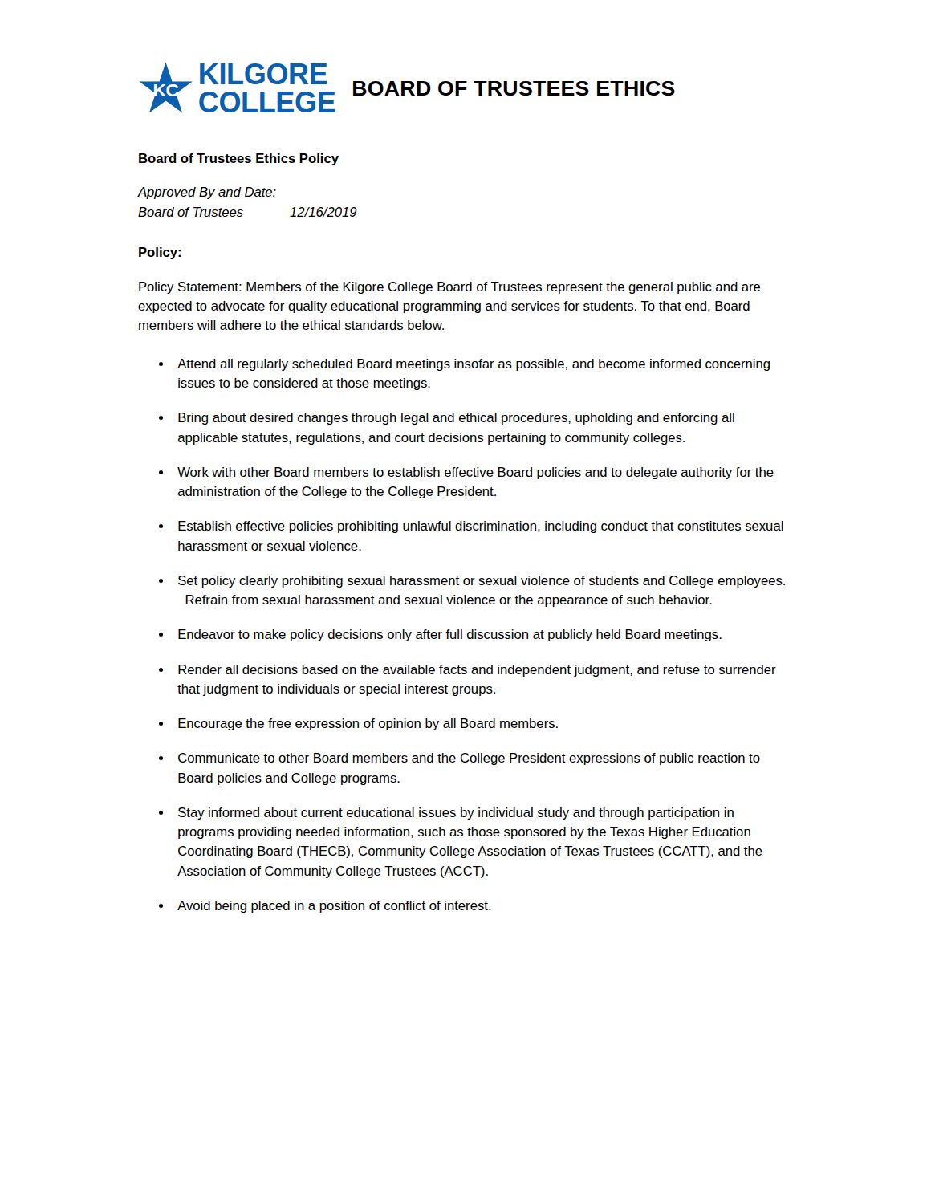★KC KILGORE
COLLEGE
BOARD OF TRUSTEES ETHICS
Board of Trustees Ethics Policy
Approved By and Date:
Board of Trustees 12/16/2019
Policy:
Policy Statement: Members of the Kilgore College Board of Trustees represent the general public and are expected to advocate for quality educational programming and services for students. To that end, Board members will adhere to the ethical standards below.
Attend all regularly scheduled Board meetings insofar as possible, and become informed concerning issues to be considered at those meetings.
Bring about desired changes through legal and ethical procedures, upholding and enforcing all applicable statutes, regulations, and court decisions pertaining to community colleges.
Work with other Board members to establish effective Board policies and to delegate authority for the administration of the College to the College President.
Establish effective policies prohibiting unlawful discrimination, including conduct that constitutes sexual harassment or sexual violence.
Set policy clearly prohibiting sexual harassment or sexual violence of students and College employees. Refrain from sexual harassment and sexual violence or the appearance of such behavior.
Endeavor to make policy decisions only after full discussion at publicly held Board meetings.
Render all decisions based on the available facts and independent judgment, and refuse to surrender that judgment to individuals or special interest groups.
Encourage the free expression of opinion by all Board members.
Communicate to other Board members and the College President expressions of public reaction to Board policies and College programs.
Stay informed about current educational issues by individual study and through participation in programs providing needed information, such as those sponsored by the Texas Higher Education Coordinating Board (THECB), Community College Association of Texas Trustees (CCATT), and the Association of Community College Trustees (ACCT).
Avoid being placed in a position of conflict of interest.